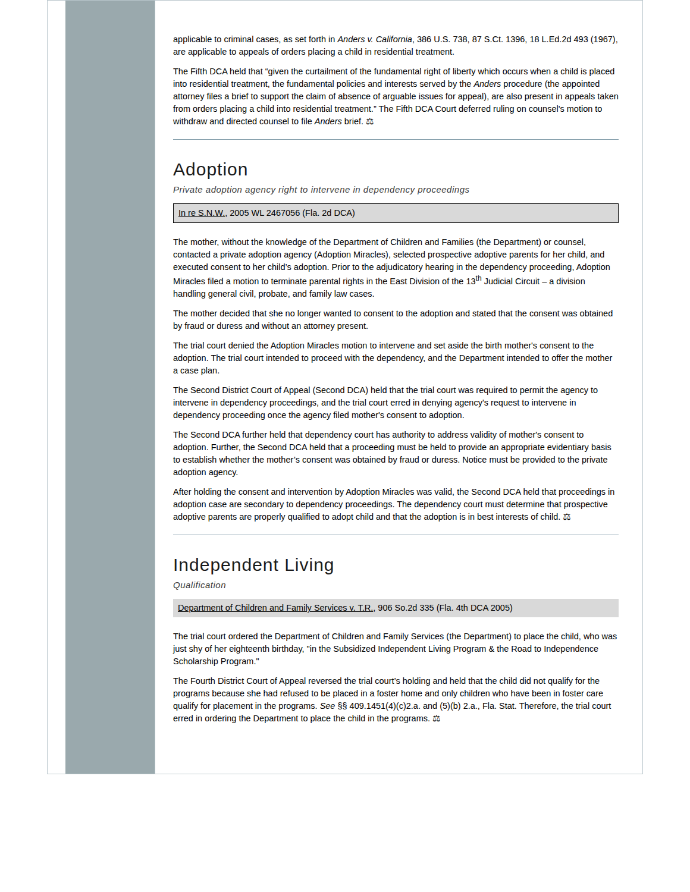applicable to criminal cases, as set forth in Anders v. California, 386 U.S. 738, 87 S.Ct. 1396, 18 L.Ed.2d 493 (1967), are applicable to appeals of orders placing a child in residential treatment.
The Fifth DCA held that “given the curtailment of the fundamental right of liberty which occurs when a child is placed into residential treatment, the fundamental policies and interests served by the Anders procedure (the appointed attorney files a brief to support the claim of absence of arguable issues for appeal), are also present in appeals taken from orders placing a child into residential treatment.” The Fifth DCA Court deferred ruling on counsel's motion to withdraw and directed counsel to file Anders brief. ⚖
Adoption
Private adoption agency right to intervene in dependency proceedings
In re S.N.W., 2005 WL 2467056 (Fla. 2d DCA)
The mother, without the knowledge of the Department of Children and Families (the Department) or counsel, contacted a private adoption agency (Adoption Miracles), selected prospective adoptive parents for her child, and executed consent to her child’s adoption. Prior to the adjudicatory hearing in the dependency proceeding, Adoption Miracles filed a motion to terminate parental rights in the East Division of the 13th Judicial Circuit – a division handling general civil, probate, and family law cases.
The mother decided that she no longer wanted to consent to the adoption and stated that the consent was obtained by fraud or duress and without an attorney present.
The trial court denied the Adoption Miracles motion to intervene and set aside the birth mother's consent to the adoption. The trial court intended to proceed with the dependency, and the Department intended to offer the mother a case plan.
The Second District Court of Appeal (Second DCA) held that the trial court was required to permit the agency to intervene in dependency proceedings, and the trial court erred in denying agency's request to intervene in dependency proceeding once the agency filed mother's consent to adoption.
The Second DCA further held that dependency court has authority to address validity of mother's consent to adoption. Further, the Second DCA held that a proceeding must be held to provide an appropriate evidentiary basis to establish whether the mother’s consent was obtained by fraud or duress. Notice must be provided to the private adoption agency.
After holding the consent and intervention by Adoption Miracles was valid, the Second DCA held that proceedings in adoption case are secondary to dependency proceedings. The dependency court must determine that prospective adoptive parents are properly qualified to adopt child and that the adoption is in best interests of child. ⚖
Independent Living
Qualification
Department of Children and Family Services v. T.R., 906 So.2d 335 (Fla. 4th DCA 2005)
The trial court ordered the Department of Children and Family Services (the Department) to place the child, who was just shy of her eighteenth birthday, "in the Subsidized Independent Living Program & the Road to Independence Scholarship Program."
The Fourth District Court of Appeal reversed the trial court’s holding and held that the child did not qualify for the programs because she had refused to be placed in a foster home and only children who have been in foster care qualify for placement in the programs. See §§ 409.1451(4)(c)2.a. and (5)(b) 2.a., Fla. Stat. Therefore, the trial court erred in ordering the Department to place the child in the programs. ⚖